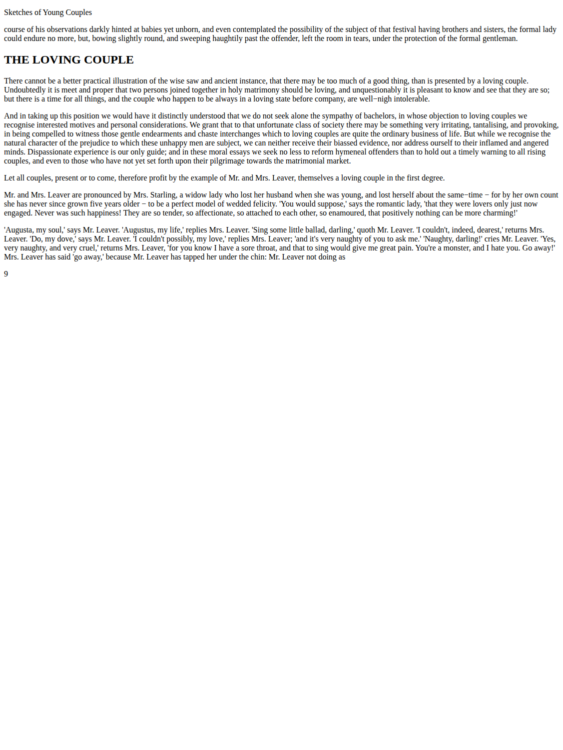Sketches of Young Couples
course of his observations darkly hinted at babies yet unborn, and even contemplated the possibility of the subject of that festival having brothers and sisters, the formal lady could endure no more, but, bowing slightly round, and sweeping haughtily past the offender, left the room in tears, under the protection of the formal gentleman.
THE LOVING COUPLE
There cannot be a better practical illustration of the wise saw and ancient instance, that there may be too much of a good thing, than is presented by a loving couple. Undoubtedly it is meet and proper that two persons joined together in holy matrimony should be loving, and unquestionably it is pleasant to know and see that they are so; but there is a time for all things, and the couple who happen to be always in a loving state before company, are well−nigh intolerable.
And in taking up this position we would have it distinctly understood that we do not seek alone the sympathy of bachelors, in whose objection to loving couples we recognise interested motives and personal considerations. We grant that to that unfortunate class of society there may be something very irritating, tantalising, and provoking, in being compelled to witness those gentle endearments and chaste interchanges which to loving couples are quite the ordinary business of life. But while we recognise the natural character of the prejudice to which these unhappy men are subject, we can neither receive their biassed evidence, nor address ourself to their inflamed and angered minds. Dispassionate experience is our only guide; and in these moral essays we seek no less to reform hymeneal offenders than to hold out a timely warning to all rising couples, and even to those who have not yet set forth upon their pilgrimage towards the matrimonial market.
Let all couples, present or to come, therefore profit by the example of Mr. and Mrs. Leaver, themselves a loving couple in the first degree.
Mr. and Mrs. Leaver are pronounced by Mrs. Starling, a widow lady who lost her husband when she was young, and lost herself about the same−time − for by her own count she has never since grown five years older − to be a perfect model of wedded felicity. 'You would suppose,' says the romantic lady, 'that they were lovers only just now engaged. Never was such happiness! They are so tender, so affectionate, so attached to each other, so enamoured, that positively nothing can be more charming!'
'Augusta, my soul,' says Mr. Leaver. 'Augustus, my life,' replies Mrs. Leaver. 'Sing some little ballad, darling,' quoth Mr. Leaver. 'I couldn't, indeed, dearest,' returns Mrs. Leaver. 'Do, my dove,' says Mr. Leaver. 'I couldn't possibly, my love,' replies Mrs. Leaver; 'and it's very naughty of you to ask me.' 'Naughty, darling!' cries Mr. Leaver. 'Yes, very naughty, and very cruel,' returns Mrs. Leaver, 'for you know I have a sore throat, and that to sing would give me great pain. You're a monster, and I hate you. Go away!' Mrs. Leaver has said 'go away,' because Mr. Leaver has tapped her under the chin: Mr. Leaver not doing as
9